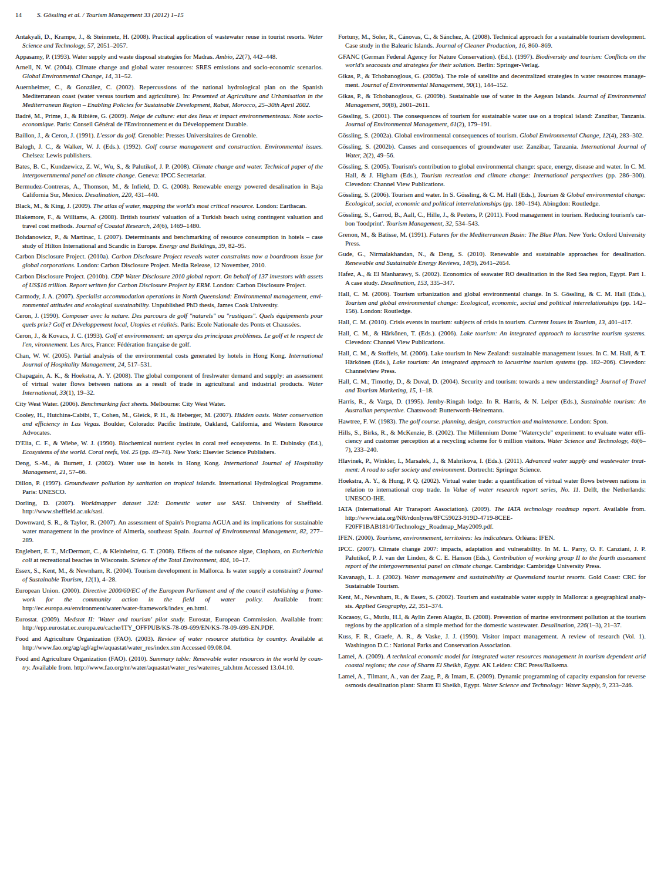14 S. Gössling et al. / Tourism Management 33 (2012) 1–15
Antakyali, D., Krampe, J., & Steinmetz, H. (2008). Practical application of wastewater reuse in tourist resorts. Water Science and Technology, 57, 2051–2057.
Appasamy, P. (1993). Water supply and waste disposal strategies for Madras. Ambio, 22(7), 442–448.
Arnell, N. W. (2004). Climate change and global water resources: SRES emissions and socio-economic scenarios. Global Environmental Change, 14, 31–52.
Auernheimer, C., & González, C. (2002). Repercussions of the national hydrological plan on the Spanish Mediterranean coast (water versus tourism and agriculture). In: Presented at Agriculture and Urbanisation in the Mediterranean Region – Enabling Policies for Sustainable Development, Rabat, Morocco, 25–30th April 2002.
Badré, M., Prime, J., & Ribière, G. (2009). Neige de culture: etat des lieux et impact environnementeaux. Note socio-economique. Paris: Conseil Général de l'Environnement et du Développement Durable.
Baillon, J., & Ceron, J. (1991). L'essor du golf. Grenoble: Presses Universitaires de Grenoble.
Balogh, J. C., & Walker, W. J. (Eds.). (1992). Golf course management and construction. Environmental issues. Chelsea: Lewis publishers.
Bates, B. C., Kundzewicz, Z. W., Wu, S., & Palutikof, J. P. (2008). Climate change and water. Technical paper of the intergovernmental panel on climate change. Geneva: IPCC Secretariat.
Bermudez-Contreras, A., Thomson, M., & Infield, D. G. (2008). Renewable energy powered desalination in Baja California Sur, Mexico. Desalination, 220, 431–440.
Black, M., & King, J. (2009). The atlas of water, mapping the world's most critical resource. London: Earthscan.
Blakemore, F., & Williams, A. (2008). British tourists' valuation of a Turkish beach using contingent valuation and travel cost methods. Journal of Coastal Research, 24(6), 1469–1480.
Bohdanowicz, P., & Martinac, I. (2007). Determinants and benchmarking of resource consumption in hotels – case study of Hilton International and Scandic in Europe. Energy and Buildings, 39, 82–95.
Carbon Disclosure Project. (2010a). Carbon Disclosure Project reveals water constraints now a boardroom issue for global corporations. London: Carbon Disclosure Project. Media Release, 12 November, 2010.
Carbon Disclosure Project. (2010b). CDP Water Disclosure 2010 global report. On behalf of 137 investors with assets of US$16 trillion. Report written for Carbon Disclosure Project by ERM. London: Carbon Disclosure Project.
Carmody, J. A. (2007). Specialist accommodation operations in North Queensland: Environmental management, environmental attitudes and ecological sustainability. Unpublished PhD thesis, James Cook University.
Ceron, J. (1990). Composer avec la nature. Des parcours de golf "naturels" ou "rustiques". Quels équipements pour quels prix? Golf et Développement local, Utopies et réalités. Paris: Ecole Nationale des Ponts et Chaussées.
Ceron, J., & Kovacs, J. C. (1993). Golf et environnement: un aperçu des principaux problèmes. Le golf et le respect de l'en, vironnement. Les Arcs, France: Fédération française de golf.
Chan, W. W. (2005). Partial analysis of the environmental costs generated by hotels in Hong Kong. International Journal of Hospitality Management, 24, 517–531.
Chapagain, A. K., & Hoekstra, A. Y. (2008). The global component of freshwater demand and supply: an assessment of virtual water flows between nations as a result of trade in agricultural and industrial products. Water International, 33(1), 19–32.
City West Water. (2006). Benchmarking fact sheets. Melbourne: City West Water.
Cooley, H., Hutchins-Cabibi, T., Cohen, M., Gleick, P. H., & Heberger, M. (2007). Hidden oasis. Water conservation and efficiency in Las Vegas. Boulder, Colorado: Pacific Institute, Oakland, California, and Western Resource Advocates.
D'Elia, C. F., & Wiebe, W. J. (1990). Biochemical nutrient cycles in coral reef ecosystems. In E. Dubinsky (Ed.), Ecosystems of the world. Coral reefs, Vol. 25 (pp. 49–74). New York: Elsevier Science Publishers.
Deng, S.-M., & Burnett, J. (2002). Water use in hotels in Hong Kong. International Journal of Hospitality Management, 21, 57–66.
Dillon, P. (1997). Groundwater pollution by sanitation on tropical islands. International Hydrological Programme. Paris: UNESCO.
Dorling, D. (2007). Worldmapper dataset 324: Domestic water use SASI. University of Sheffield. http://www.sheffield.ac.uk/sasi.
Downward, S. R., & Taylor, R. (2007). An assessment of Spain's Programa AGUA and its implications for sustainable water management in the province of Almería, southeast Spain. Journal of Environmental Management, 82, 277–289.
Englebert, E. T., McDermott, C., & Kleinheinz, G. T. (2008). Effects of the nuisance algae, Clophora, on Escherichia coli at recreational beaches in Wisconsin. Science of the Total Environment, 404, 10–17.
Essex, S., Kent, M., & Newnham, R. (2004). Tourism development in Mallorca. Is water supply a constraint? Journal of Sustainable Tourism, 12(1), 4–28.
European Union. (2000). Directive 2000/60/EC of the European Parliament and of the council establishing a framework for the community action in the field of water policy. Available from: http://ec.europa.eu/environment/water/water-framework/index_en.html.
Eurostat. (2009). Medstat II: 'Water and tourism' pilot study. Eurostat, European Commission. Available from: http://epp.eurostat.ec.europa.eu/cache/ITY_OFFPUB/KS-78-09-699/EN/KS-78-09-699-EN.PDF.
Food and Agriculture Organization (FAO). (2003). Review of water resource statistics by country. Available at http://www.fao.org/ag/agl/aglw/aquastat/water_res/index.stm Accessed 09.08.04.
Food and Agriculture Organization (FAO). (2010). Summary table: Renewable water resources in the world by country. Available from. http://www.fao.org/nr/water/aquastat/water_res/waterres_tab.htm Accessed 13.04.10.
Fortuny, M., Soler, R., Cánovas, C., & Sánchez, A. (2008). Technical approach for a sustainable tourism development. Case study in the Balearic Islands. Journal of Cleaner Production, 16, 860–869.
GFANC (German Federal Agency for Nature Conservation). (Ed.). (1997). Biodiversity and tourism: Conflicts on the world's seacoasts and strategies for their solution. Berlin: Springer-Verlag.
Gikas, P., & Tchobanoglous, G. (2009a). The role of satellite and decentralized strategies in water resources management. Journal of Environmental Management, 90(1), 144–152.
Gikas, P., & Tchobanoglous, G. (2009b). Sustainable use of water in the Aegean Islands. Journal of Environmental Management, 90(8), 2601–2611.
Gössling, S. (2001). The consequences of tourism for sustainable water use on a tropical island: Zanzibar, Tanzania. Journal of Environmental Management, 61(2), 179–191.
Gössling, S. (2002a). Global environmental consequences of tourism. Global Environmental Change, 12(4), 283–302.
Gössling, S. (2002b). Causes and consequences of groundwater use: Zanzibar, Tanzania. International Journal of Water, 2(2), 49–56.
Gössling, S. (2005). Tourism's contribution to global environmental change: space, energy, disease and water. In C. M. Hall, & J. Higham (Eds.), Tourism recreation and climate change: International perspectives (pp. 286–300). Clevedon: Channel View Publications.
Gössling, S. (2006). Tourism and water. In S. Gössling, & C. M. Hall (Eds.), Tourism & Global environmental change: Ecological, social, economic and political interrelationships (pp. 180–194). Abingdon: Routledge.
Gössling, S., Garrod, B., Aall, C., Hille, J., & Peeters, P. (2011). Food management in tourism. Reducing tourism's carbon 'foodprint'. Tourism Management, 32, 534–543.
Grenon, M., & Batisse, M. (1991). Futures for the Mediterranean Basin: The Blue Plan. New York: Oxford University Press.
Gude, G., Nirmalakhandan, N., & Deng, S. (2010). Renewable and sustainable approaches for desalination. Renewable and Sustainable Energy Reviews, 14(9), 2641–2654.
Hafez, A., & El Manharawy, S. (2002). Economics of seawater RO desalination in the Red Sea region, Egypt. Part 1. A case study. Desalination, 153, 335–347.
Hall, C. M. (2006). Tourism urbanization and global environmental change. In S. Gössling, & C. M. Hall (Eds.), Tourism and global environmental change: Ecological, economic, social and political interrelationships (pp. 142–156). London: Routledge.
Hall, C. M. (2010). Crisis events in tourism: subjects of crisis in tourism. Current Issues in Tourism, 13, 401–417.
Hall, C. M., & Härkönen, T. (Eds.). (2006). Lake tourism: An integrated approach to lacustrine tourism systems. Clevedon: Channel View Publications.
Hall, C. M., & Stoffels, M. (2006). Lake tourism in New Zealand: sustainable management issues. In C. M. Hall, & T. Härkönen (Eds.), Lake tourism: An integrated approach to lacustrine tourism systems (pp. 182–206). Clevedon: Channelview Press.
Hall, C. M., Timothy, D., & Duval, D. (2004). Security and tourism: towards a new understanding? Journal of Travel and Tourism Marketing, 15, 1–18.
Harris, R., & Varga, D. (1995). Jemby-Ringah lodge. In R. Harris, & N. Leiper (Eds.), Sustainable tourism: An Australian perspective. Chatswood: Butterworth-Heinemann.
Hawtree, F. W. (1983). The golf course. planning, design, construction and maintenance. London: Spon.
Hills, S., Birks, R., & McKenzie, B. (2002). The Millennium Dome "Watercycle" experiment: to evaluate water efficiency and customer perception at a recycling scheme for 6 million visitors. Water Science and Technology, 46(6–7), 233–240.
Hlavinek, P., Winkler, I., Marsalek, J., & Mahrikova, I. (Eds.). (2011). Advanced water supply and wastewater treatment: A road to safer society and environment. Dortrecht: Springer Science.
Hoekstra, A. Y., & Hung, P. Q. (2002). Virtual water trade: a quantification of virtual water flows between nations in relation to international crop trade. In Value of water research report series, No. 11. Delft, the Netherlands: UNESCO-IHE.
IATA (International Air Transport Association). (2009). The IATA technology roadmap report. Available from. http://www.iata.org/NR/rdonlyres/8FC59023-919D-4719-8CEE-F20FF1BAB181/0/Technology_Roadmap_May2009.pdf.
IFEN. (2000). Tourisme, environnement, territoires: les indicateurs. Orléans: IFEN.
IPCC. (2007). Climate change 2007: impacts, adaptation and vulnerability. In M. L. Parry, O. F. Canziani, J. P. Palutikof, P. J. van der Linden, & C. E. Hanson (Eds.), Contribution of working group II to the fourth assessment report of the intergovernmental panel on climate change. Cambridge: Cambridge University Press.
Kavanagh, L. J. (2002). Water management and sustainability at Queensland tourist resorts. Gold Coast: CRC for Sustainable Tourism.
Kent, M., Newnham, R., & Essex, S. (2002). Tourism and sustainable water supply in Mallorca: a geographical analysis. Applied Geography, 22, 351–374.
Kocasoy, G., Mutlu, H.İ, & Aylin Zeren Alagöz, B. (2008). Prevention of marine environment pollution at the tourism regions by the application of a simple method for the domestic wastewater. Desalination, 226(1–3), 21–37.
Kuss, F. R., Graefe, A. R., & Vaske, J. J. (1990). Visitor impact management. A review of research (Vol. 1). Washington D.C.: National Parks and Conservation Association.
Lamei, A. (2009). A technical economic model for integrated water resources management in tourism dependent arid coastal regions; the case of Sharm El Sheikh, Egypt. AK Leiden: CRC Press/Balkema.
Lamei, A., Tilmant, A., van der Zaag, P., & Imam, E. (2009). Dynamic programming of capacity expansion for reverse osmosis desalination plant: Sharm El Sheikh, Egypt. Water Science and Technology: Water Supply, 9, 233–246.